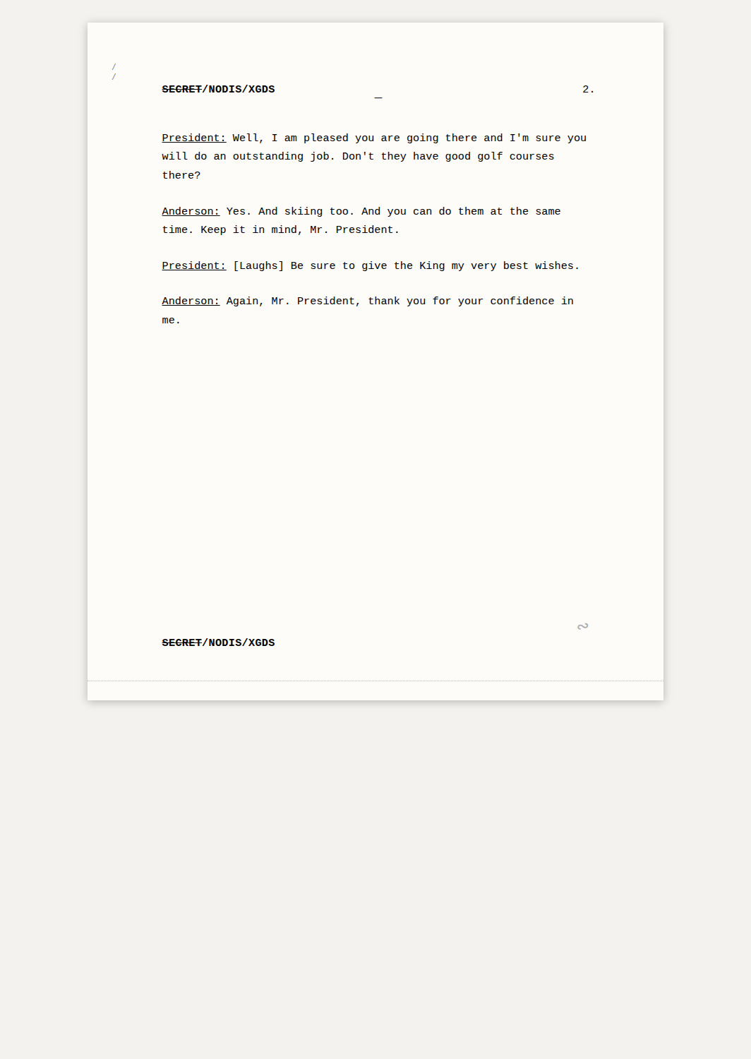⁄ ⁄
SECRET/NODIS/XGDS 2.
—
President: Well, I am pleased you are going there and I'm sure you will do an outstanding job. Don't they have good golf courses there?
Anderson: Yes. And skiing too. And you can do them at the same time. Keep it in mind, Mr. President.
President: [Laughs] Be sure to give the King my very best wishes.
Anderson: Again, Mr. President, thank you for your confidence in me.
SECRET/NODIS/XGDS
∾